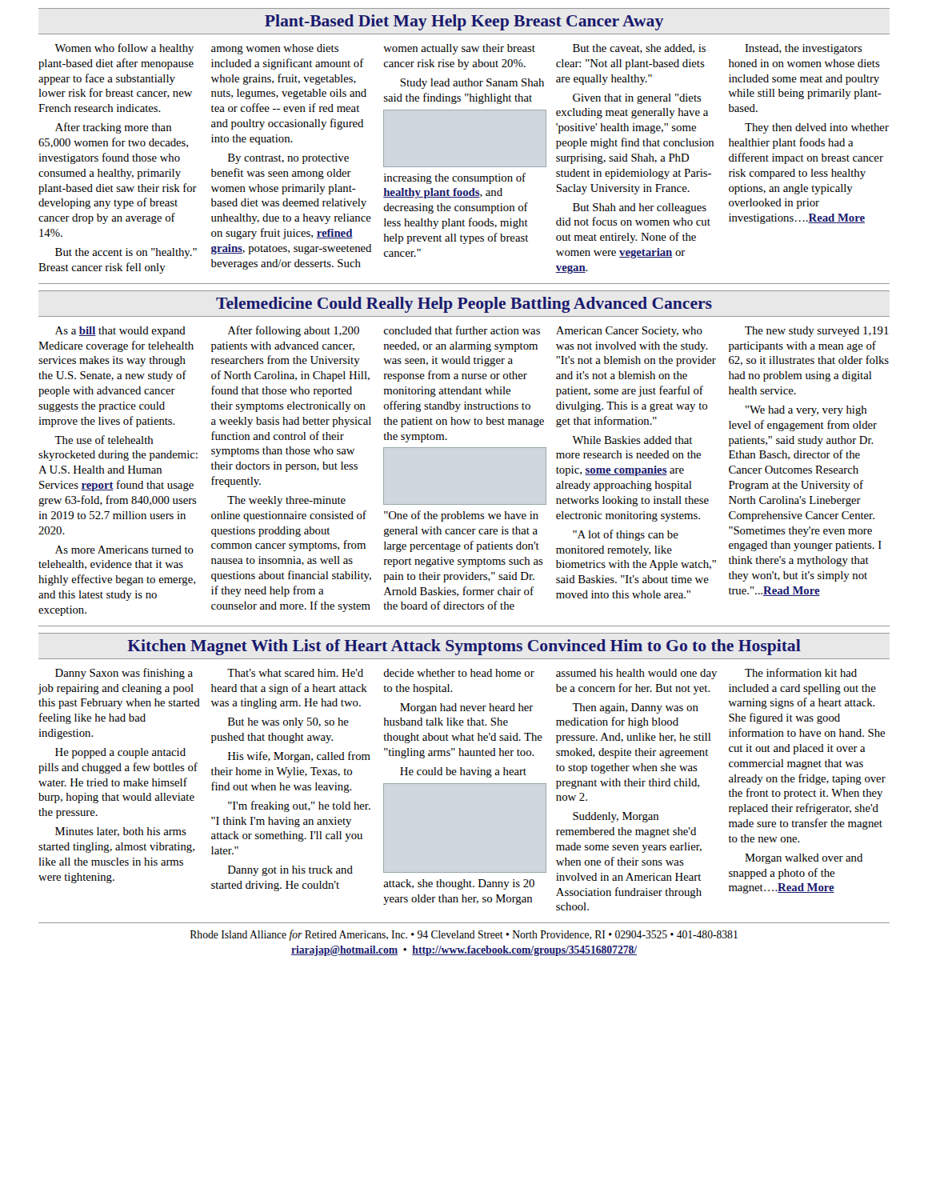Plant-Based Diet May Help Keep Breast Cancer Away
Women who follow a healthy plant-based diet after menopause appear to face a substantially lower risk for breast cancer, new French research indicates.
After tracking more than 65,000 women for two decades, investigators found those who consumed a healthy, primarily plant-based diet saw their risk for developing any type of breast cancer drop by an average of 14%.
But the accent is on "healthy." Breast cancer risk fell only among women whose diets included a significant amount of whole grains, fruit, vegetables, nuts, legumes, vegetable oils and tea or coffee -- even if red meat and poultry occasionally figured into the equation.
By contrast, no protective benefit was seen among older women whose primarily plant-based diet was deemed relatively unhealthy, due to a heavy reliance on sugary fruit juices, refined grains, potatoes, sugar-sweetened beverages and/or desserts. Such women actually saw their breast cancer risk rise by about 20%.
Study lead author Sanam Shah said the findings "highlight that
increasing the consumption of healthy plant foods, and decreasing the consumption of less healthy plant foods, might help prevent all types of breast cancer."
But the caveat, she added, is clear: "Not all plant-based diets are equally healthy."
Given that in general "diets excluding meat generally have a 'positive' health image," some people might find that conclusion surprising, said Shah, a PhD student in epidemiology at Paris-Saclay University in France.
But Shah and her colleagues did not focus on women who cut out meat entirely. None of the women were vegetarian or vegan.
Instead, the investigators honed in on women whose diets included some meat and poultry while still being primarily plant-based.
They then delved into whether healthier plant foods had a different impact on breast cancer risk compared to less healthy options, an angle typically overlooked in prior investigations….Read More
Telemedicine Could Really Help People Battling Advanced Cancers
As a bill that would expand Medicare coverage for telehealth services makes its way through the U.S. Senate, a new study of people with advanced cancer suggests the practice could improve the lives of patients.
The use of telehealth skyrocketed during the pandemic: A U.S. Health and Human Services report found that usage grew 63-fold, from 840,000 users in 2019 to 52.7 million users in 2020.
As more Americans turned to telehealth, evidence that it was highly effective began to emerge, and this latest study is no exception.
After following about 1,200 patients with advanced cancer, researchers from the University of North Carolina, in Chapel Hill, found that those who reported their symptoms electronically on a weekly basis had better physical function and control of their symptoms than those who saw their doctors in person, but less frequently.
The weekly three-minute online questionnaire consisted of questions prodding about common cancer symptoms, from nausea to insomnia, as well as questions about financial stability, if they need help from a counselor and more. If the system concluded that further action was needed, or an alarming symptom was seen, it would trigger a response from a nurse or other monitoring attendant while offering standby instructions to the patient on how to best manage the symptom.
"One of the problems we have in general with cancer care is that a large percentage of patients don't report negative symptoms such as pain to their providers," said Dr. Arnold Baskies, former chair of the board of directors of the American Cancer Society, who was not involved with the study. "It's not a blemish on the provider and it's not a blemish on the patient, some are just fearful of divulging. This is a great way to get that information."
While Baskies added that more research is needed on the topic, some companies are already approaching hospital networks looking to install these electronic monitoring systems.
"A lot of things can be monitored remotely, like biometrics with the Apple watch," said Baskies. "It's about time we moved into this whole area."
The new study surveyed 1,191 participants with a mean age of 62, so it illustrates that older folks had no problem using a digital health service.
"We had a very, very high level of engagement from older patients," said study author Dr. Ethan Basch, director of the Cancer Outcomes Research Program at the University of North Carolina's Lineberger Comprehensive Cancer Center. "Sometimes they're even more engaged than younger patients. I think there's a mythology that they won't, but it's simply not true."...Read More
Kitchen Magnet With List of Heart Attack Symptoms Convinced Him to Go to the Hospital
Danny Saxon was finishing a job repairing and cleaning a pool this past February when he started feeling like he had bad indigestion.
He popped a couple antacid pills and chugged a few bottles of water. He tried to make himself burp, hoping that would alleviate the pressure.
Minutes later, both his arms started tingling, almost vibrating, like all the muscles in his arms were tightening.
That's what scared him. He'd heard that a sign of a heart attack was a tingling arm. He had two.
But he was only 50, so he pushed that thought away.
His wife, Morgan, called from their home in Wylie, Texas, to find out when he was leaving.
"I'm freaking out," he told her. "I think I'm having an anxiety attack or something. I'll call you later."
Danny got in his truck and started driving. He couldn't decide whether to head home or to the hospital.
Morgan had never heard her husband talk like that. She thought about what he'd said. The "tingling arms" haunted her too.
He could be having a heart
attack, she thought. Danny is 20 years older than her, so Morgan assumed his health would one day be a concern for her. But not yet.
Then again, Danny was on medication for high blood pressure. And, unlike her, he still smoked, despite their agreement to stop together when she was pregnant with their third child, now 2.
Suddenly, Morgan remembered the magnet she'd made some seven years earlier, when one of their sons was involved in an American Heart Association fundraiser through school.
The information kit had included a card spelling out the warning signs of a heart attack. She figured it was good information to have on hand. She cut it out and placed it over a commercial magnet that was already on the fridge, taping over the front to protect it. When they replaced their refrigerator, she'd made sure to transfer the magnet to the new one.
Morgan walked over and snapped a photo of the magnet….Read More
Rhode Island Alliance for Retired Americans, Inc. • 94 Cleveland Street • North Providence, RI • 02904-3525 • 401-480-8381
riarajap@hotmail.com • http://www.facebook.com/groups/354516807278/